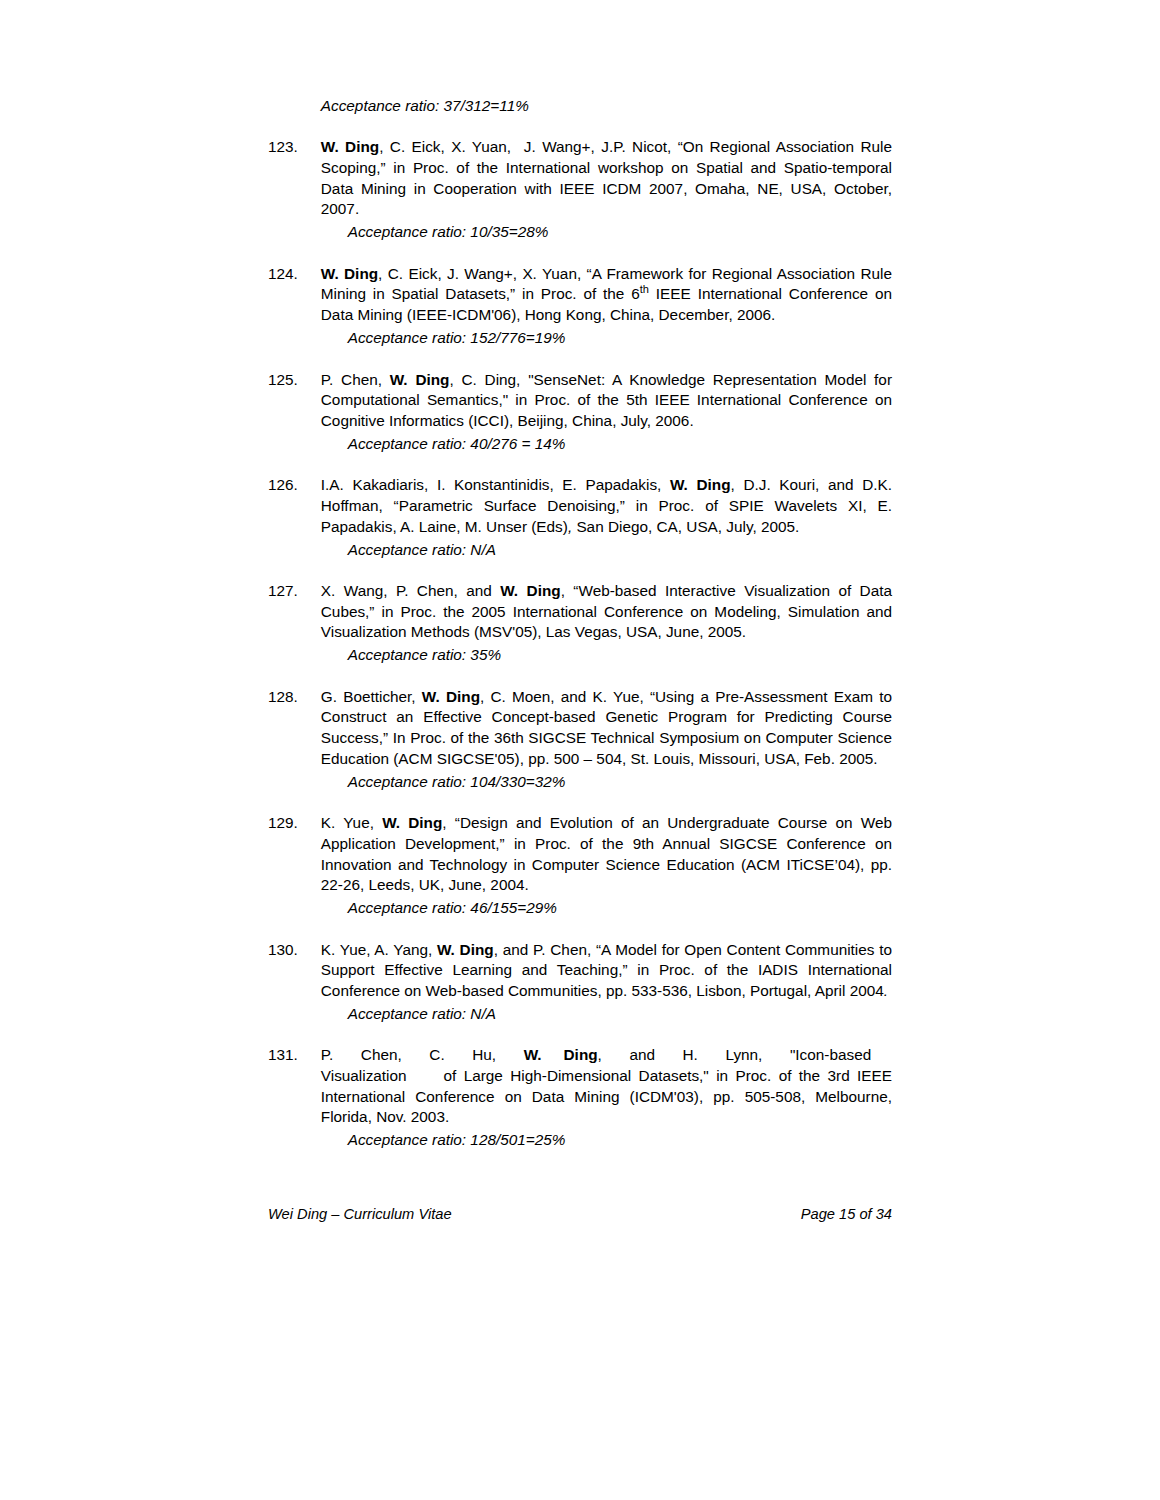Acceptance ratio: 37/312=11%
123. W. Ding, C. Eick, X. Yuan, J. Wang+, J.P. Nicot, “On Regional Association Rule Scoping,” in Proc. of the International workshop on Spatial and Spatio-temporal Data Mining in Cooperation with IEEE ICDM 2007, Omaha, NE, USA, October, 2007. Acceptance ratio: 10/35=28%
124. W. Ding, C. Eick, J. Wang+, X. Yuan, “A Framework for Regional Association Rule Mining in Spatial Datasets,” in Proc. of the 6th IEEE International Conference on Data Mining (IEEE-ICDM'06), Hong Kong, China, December, 2006. Acceptance ratio: 152/776=19%
125. P. Chen, W. Ding, C. Ding, "SenseNet: A Knowledge Representation Model for Computational Semantics," in Proc. of the 5th IEEE International Conference on Cognitive Informatics (ICCI), Beijing, China, July, 2006. Acceptance ratio: 40/276 = 14%
126. I.A. Kakadiaris, I. Konstantinidis, E. Papadakis, W. Ding, D.J. Kouri, and D.K. Hoffman, “Parametric Surface Denoising,” in Proc. of SPIE Wavelets XI, E. Papadakis, A. Laine, M. Unser (Eds), San Diego, CA, USA, July, 2005. Acceptance ratio: N/A
127. X. Wang, P. Chen, and W. Ding, “Web-based Interactive Visualization of Data Cubes,” in Proc. the 2005 International Conference on Modeling, Simulation and Visualization Methods (MSV'05), Las Vegas, USA, June, 2005. Acceptance ratio: 35%
128. G. Boetticher, W. Ding, C. Moen, and K. Yue, “Using a Pre-Assessment Exam to Construct an Effective Concept-based Genetic Program for Predicting Course Success,” In Proc. of the 36th SIGCSE Technical Symposium on Computer Science Education (ACM SIGCSE'05), pp. 500 – 504, St. Louis, Missouri, USA, Feb. 2005. Acceptance ratio: 104/330=32%
129. K. Yue, W. Ding, “Design and Evolution of an Undergraduate Course on Web Application Development,” in Proc. of the 9th Annual SIGCSE Conference on Innovation and Technology in Computer Science Education (ACM ITiCSE’04), pp. 22-26, Leeds, UK, June, 2004. Acceptance ratio: 46/155=29%
130. K. Yue, A. Yang, W. Ding, and P. Chen, “A Model for Open Content Communities to Support Effective Learning and Teaching,” in Proc. of the IADIS International Conference on Web-based Communities, pp. 533-536, Lisbon, Portugal, April 2004. Acceptance ratio: N/A
131. P. Chen, C. Hu, W. Ding, and H. Lynn, "Icon-based Visualization of Large High-Dimensional Datasets," in Proc. of the 3rd IEEE International Conference on Data Mining (ICDM'03), pp. 505-508, Melbourne, Florida, Nov. 2003. Acceptance ratio: 128/501=25%
Wei Ding – Curriculum Vitae Page 15 of 34